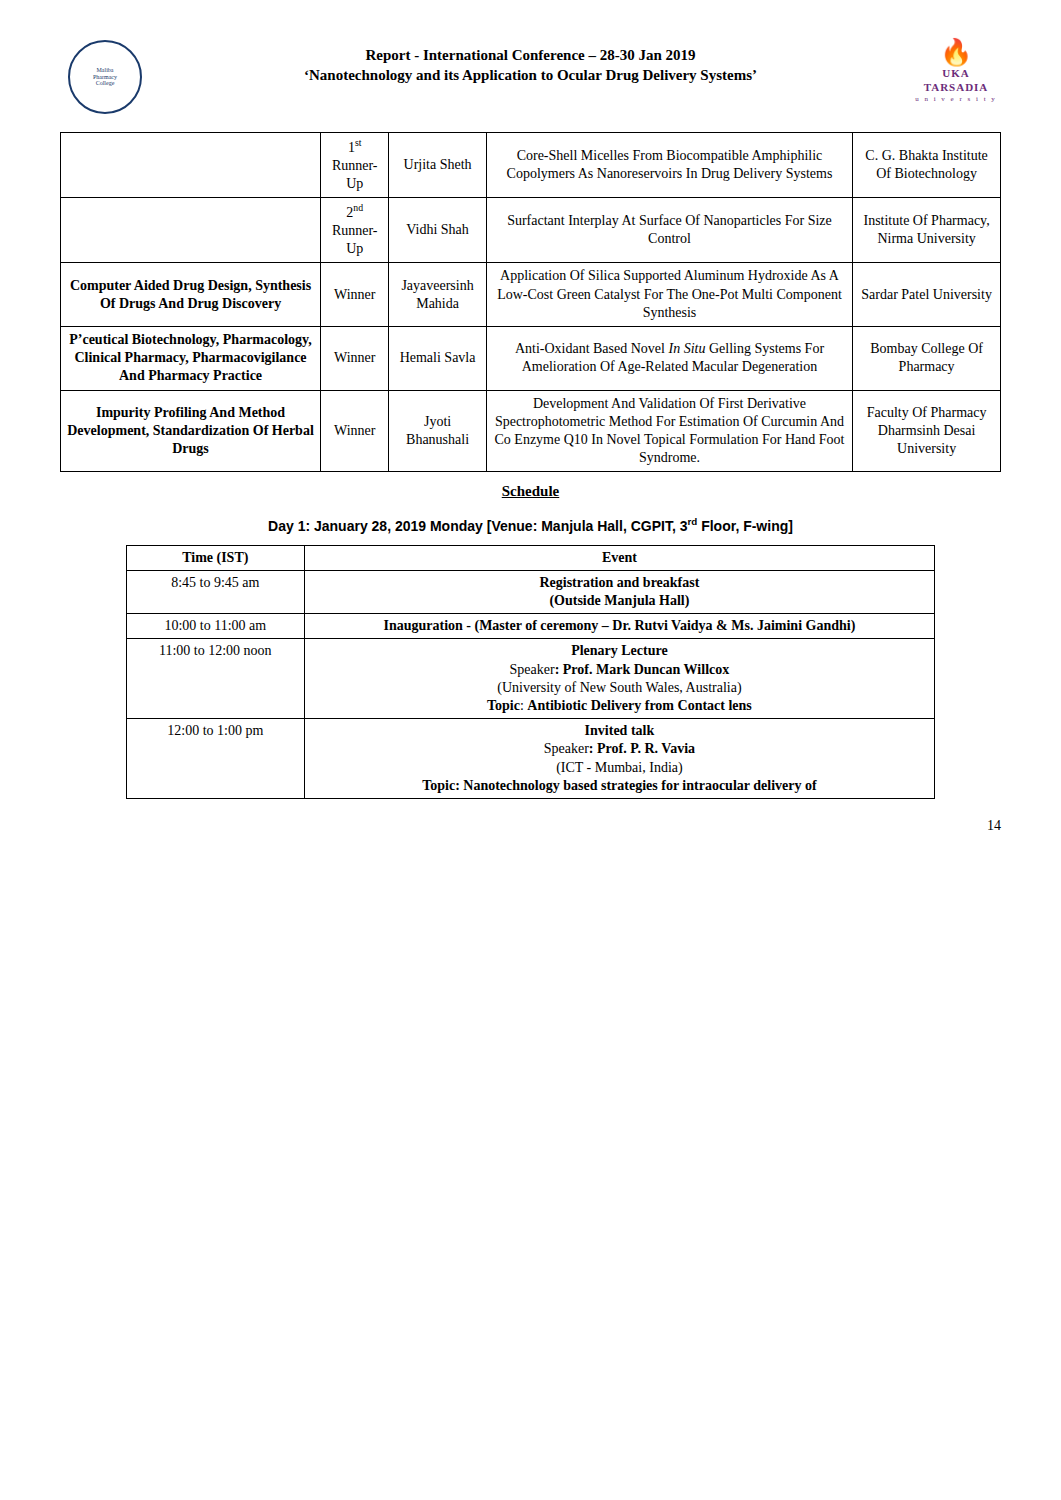Maliba
Pharmacy
College
Report - International Conference – 28-30 Jan 2019
‘Nanotechnology and its Application to Ocular Drug Delivery Systems’
🔥
UKA TARSADIA
u n i v e r s i t y
| | 1 st Runner-Up | Urjita Sheth | Core-Shell Micelles From Biocompatible Amphiphilic Copolymers As Nanoreservoirs In Drug Delivery Systems | C. G. Bhakta Institute Of Biotechnology |
| | 2 nd Runner-Up | Vidhi Shah | Surfactant Interplay At Surface Of Nanoparticles For Size Control | Institute Of Pharmacy, Nirma University |
| Computer Aided Drug Design, Synthesis Of Drugs And Drug Discovery | Winner | Jayaveersinh Mahida | Application Of Silica Supported Aluminum Hydroxide As A Low-Cost Green Catalyst For The One-Pot Multi Component Synthesis | Sardar Patel University |
| P’ceutical Biotechnology, Pharmacology, Clinical Pharmacy, Pharmacovigilance And Pharmacy Practice | Winner | Hemali Savla | Anti-Oxidant Based Novel In Situ Gelling Systems For Amelioration Of Age-Related Macular Degeneration | Bombay College Of Pharmacy |
| Impurity Profiling And Method Development, Standardization Of Herbal Drugs | Winner | Jyoti Bhanushali | Development And Validation Of First Derivative Spectrophotometric Method For Estimation Of Curcumin And Co Enzyme Q10 In Novel Topical Formulation For Hand Foot Syndrome. | Faculty Of Pharmacy Dharmsinh Desai University |
Schedule
Day 1: January 28, 2019 Monday [Venue: Manjula Hall, CGPIT, 3rd Floor, F-wing]
| Time (IST) | Event |
| --- | --- |
| 8:45 to 9:45 am | Registration and breakfast (Outside Manjula Hall) |
| 10:00 to 11:00 am | Inauguration - (Master of ceremony – Dr. Rutvi Vaidya & Ms. Jaimini Gandhi) |
| 11:00 to 12:00 noon | Plenary Lecture Speaker : Prof. Mark Duncan Willcox (University of New South Wales, Australia) Topic : Antibiotic Delivery from Contact lens |
| 12:00 to 1:00 pm | Invited talk Speaker : Prof. P. R. Vavia (ICT - Mumbai, India) Topic: Nanotechnology based strategies for intraocular delivery of |
14